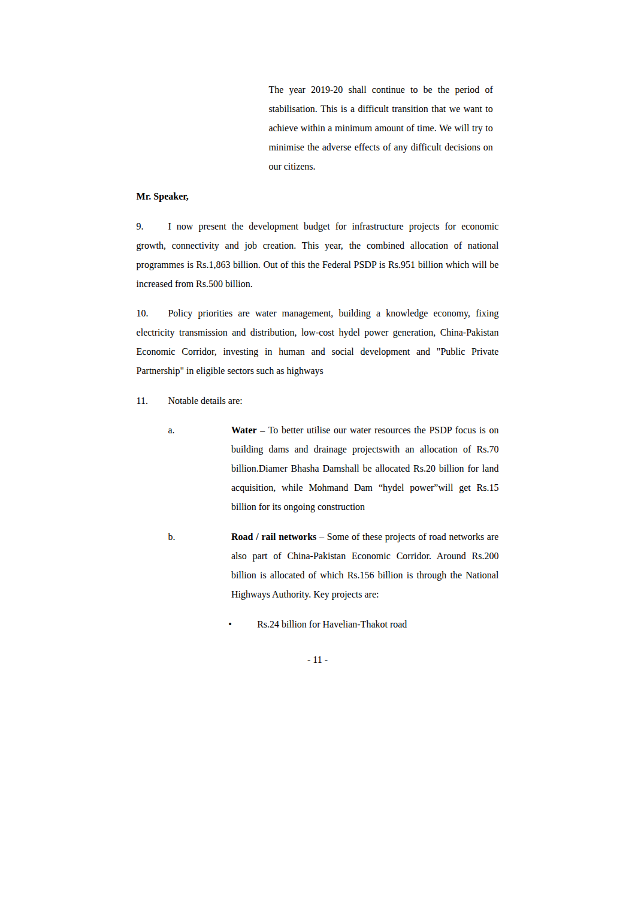The year 2019-20 shall continue to be the period of stabilisation. This is a difficult transition that we want to achieve within a minimum amount of time. We will try to minimise the adverse effects of any difficult decisions on our citizens.
Mr. Speaker,
9. I now present the development budget for infrastructure projects for economic growth, connectivity and job creation. This year, the combined allocation of national programmes is Rs.1,863 billion. Out of this the Federal PSDP is Rs.951 billion which will be increased from Rs.500 billion.
10. Policy priorities are water management, building a knowledge economy, fixing electricity transmission and distribution, low-cost hydel power generation, China-Pakistan Economic Corridor, investing in human and social development and "Public Private Partnership" in eligible sectors such as highways
11. Notable details are:
a.
Water – To better utilise our water resources the PSDP focus is on building dams and drainage projectswith an allocation of Rs.70 billion.Diamer Bhasha Damshall be allocated Rs.20 billion for land acquisition, while Mohmand Dam “hydel power”will get Rs.15 billion for its ongoing construction
b.
Road / rail networks – Some of these projects of road networks are also part of China-Pakistan Economic Corridor. Around Rs.200 billion is allocated of which Rs.156 billion is through the National Highways Authority. Key projects are:
Rs.24 billion for Havelian-Thakot road
- 11 -